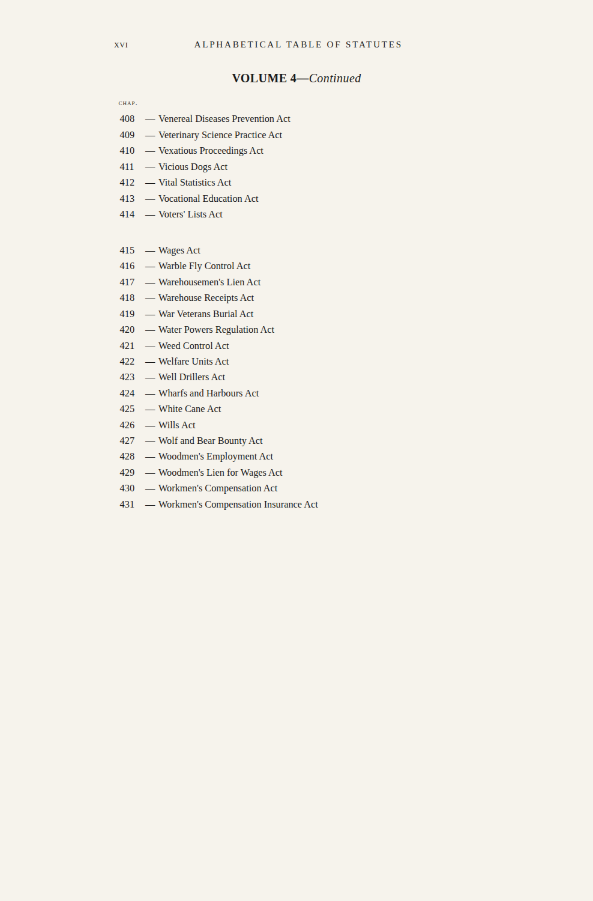xvi Alphabetical Table of Statutes
VOLUME 4—Continued
chap.
408—Venereal Diseases Prevention Act
409—Veterinary Science Practice Act
410—Vexatious Proceedings Act
411—Vicious Dogs Act
412—Vital Statistics Act
413—Vocational Education Act
414—Voters' Lists Act
415—Wages Act
416—Warble Fly Control Act
417—Warehousemen's Lien Act
418—Warehouse Receipts Act
419—War Veterans Burial Act
420—Water Powers Regulation Act
421—Weed Control Act
422—Welfare Units Act
423—Well Drillers Act
424—Wharfs and Harbours Act
425—White Cane Act
426—Wills Act
427—Wolf and Bear Bounty Act
428—Woodmen's Employment Act
429—Woodmen's Lien for Wages Act
430—Workmen's Compensation Act
431—Workmen's Compensation Insurance Act